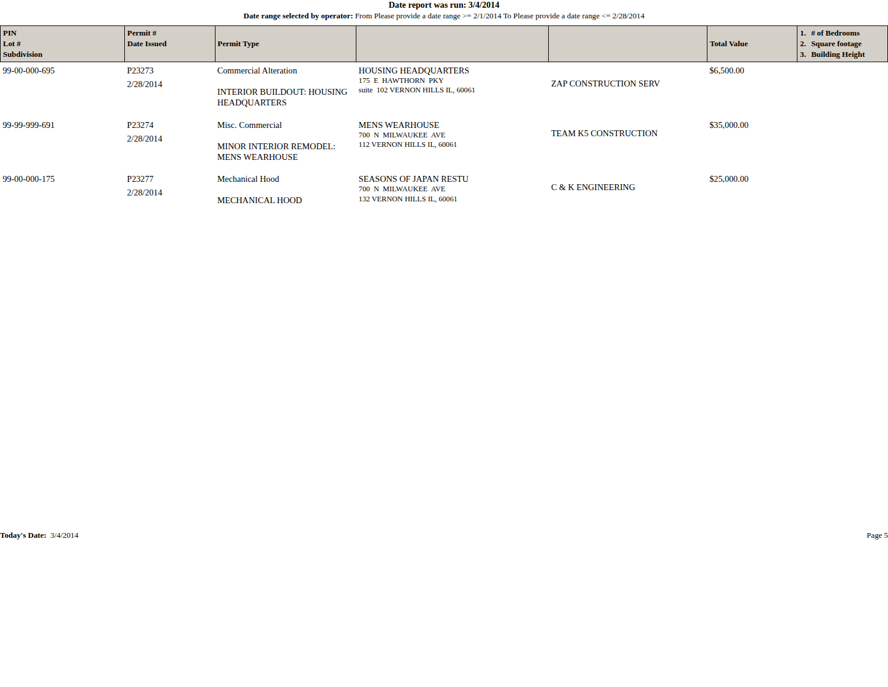Date report was run: 3/4/2014
Date range selected by operator: From Please provide a date range >= 2/1/2014 To Please provide a date range <= 2/28/2014
| PIN Lot # Subdivision | Permit # Date Issued | Permit Type | | | Total Value | 1. # of Bedrooms 2. Square footage 3. Building Height |
| --- | --- | --- | --- | --- | --- | --- |
| 99-00-000-695 | P23273 2/28/2014 | Commercial Alteration INTERIOR BUILDOUT: HOUSING HEADQUARTERS | HOUSING HEADQUARTERS 175 E HAWTHORN PKY suite 102 VERNON HILLS IL, 60061 | ZAP CONSTRUCTION SERV | $6,500.00 | |
| 99-99-999-691 | P23274 2/28/2014 | Misc. Commercial MINOR INTERIOR REMODEL: MENS WEARHOUSE | MENS WEARHOUSE 700 N MILWAUKEE AVE 112 VERNON HILLS IL, 60061 | TEAM K5 CONSTRUCTION | $35,000.00 | |
| 99-00-000-175 | P23277 2/28/2014 | Mechanical Hood MECHANICAL HOOD | SEASONS OF JAPAN RESTU 700 N MILWAUKEE AVE 132 VERNON HILLS IL, 60061 | C & K ENGINEERING | $25,000.00 | |
Today's Date: 3/4/2014
Page 5